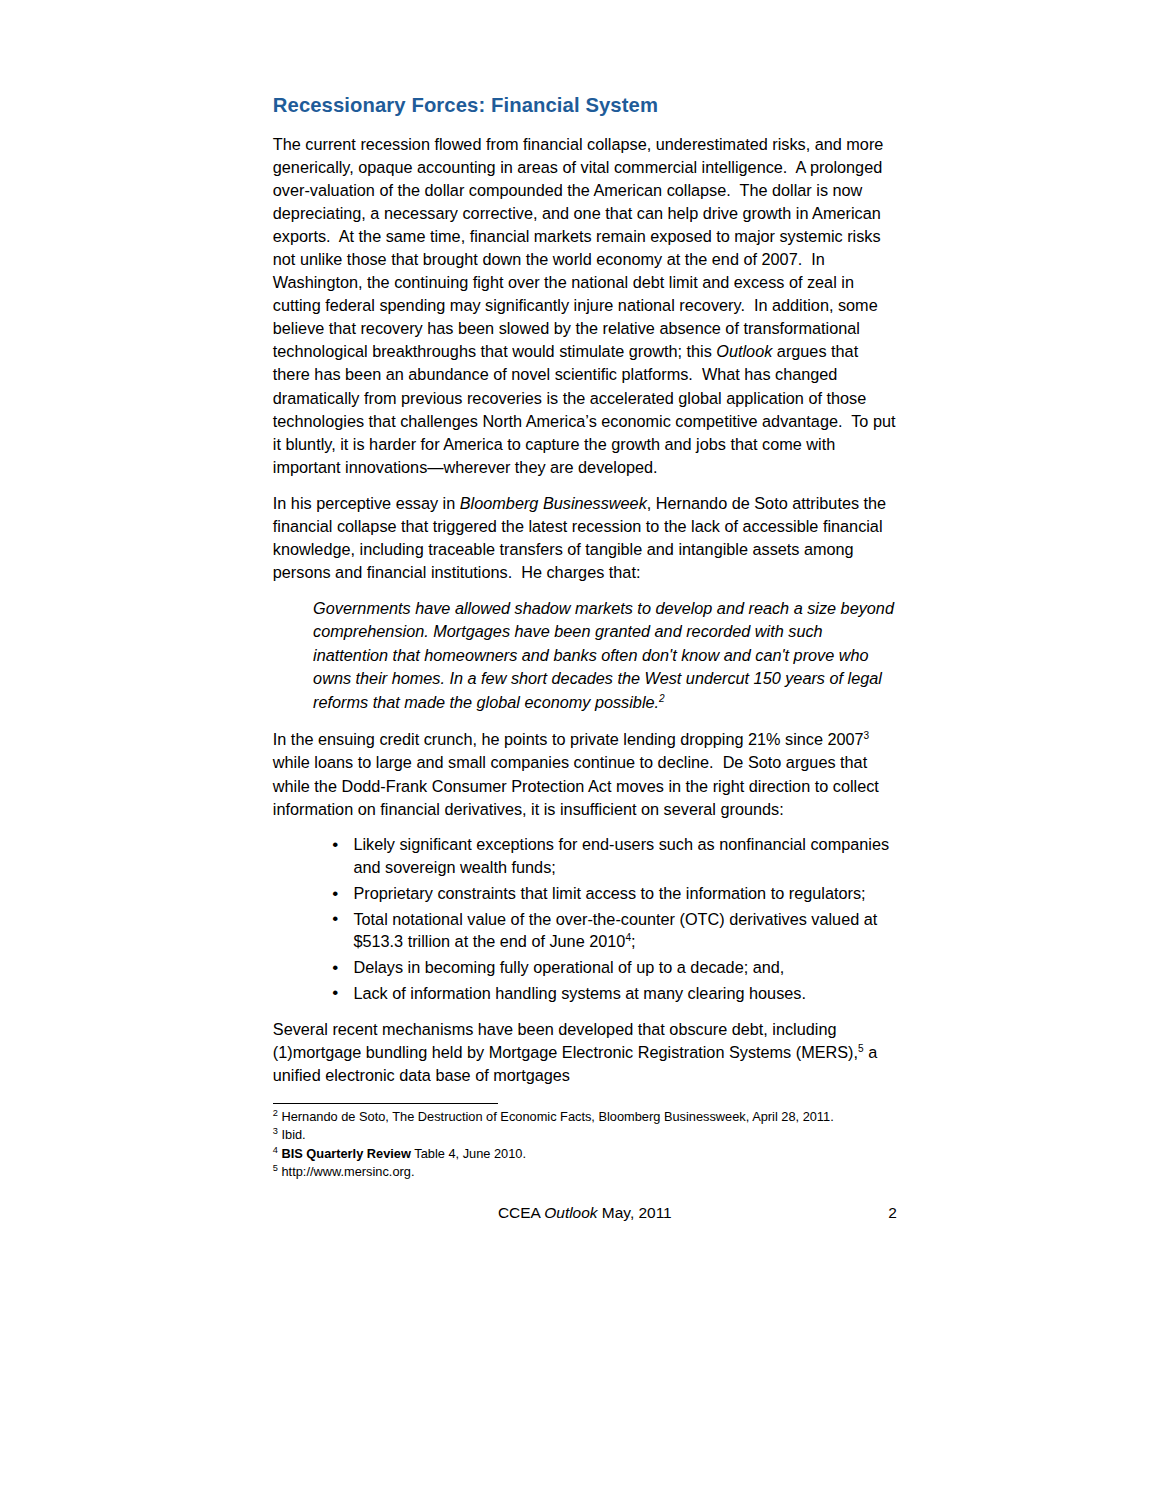Recessionary Forces: Financial System
The current recession flowed from financial collapse, underestimated risks, and more generically, opaque accounting in areas of vital commercial intelligence. A prolonged over-valuation of the dollar compounded the American collapse. The dollar is now depreciating, a necessary corrective, and one that can help drive growth in American exports. At the same time, financial markets remain exposed to major systemic risks not unlike those that brought down the world economy at the end of 2007. In Washington, the continuing fight over the national debt limit and excess of zeal in cutting federal spending may significantly injure national recovery. In addition, some believe that recovery has been slowed by the relative absence of transformational technological breakthroughs that would stimulate growth; this Outlook argues that there has been an abundance of novel scientific platforms. What has changed dramatically from previous recoveries is the accelerated global application of those technologies that challenges North America’s economic competitive advantage. To put it bluntly, it is harder for America to capture the growth and jobs that come with important innovations—wherever they are developed.
In his perceptive essay in Bloomberg Businessweek, Hernando de Soto attributes the financial collapse that triggered the latest recession to the lack of accessible financial knowledge, including traceable transfers of tangible and intangible assets among persons and financial institutions. He charges that:
Governments have allowed shadow markets to develop and reach a size beyond comprehension. Mortgages have been granted and recorded with such inattention that homeowners and banks often don't know and can't prove who owns their homes. In a few short decades the West undercut 150 years of legal reforms that made the global economy possible.2
In the ensuing credit crunch, he points to private lending dropping 21% since 20073 while loans to large and small companies continue to decline. De Soto argues that while the Dodd-Frank Consumer Protection Act moves in the right direction to collect information on financial derivatives, it is insufficient on several grounds:
Likely significant exceptions for end-users such as nonfinancial companies and sovereign wealth funds;
Proprietary constraints that limit access to the information to regulators;
Total notational value of the over-the-counter (OTC) derivatives valued at $513.3 trillion at the end of June 20104;
Delays in becoming fully operational of up to a decade; and,
Lack of information handling systems at many clearing houses.
Several recent mechanisms have been developed that obscure debt, including (1)mortgage bundling held by Mortgage Electronic Registration Systems (MERS),5 a unified electronic data base of mortgages
2 Hernando de Soto, The Destruction of Economic Facts, Bloomberg Businessweek, April 28, 2011.
3 Ibid.
4 BIS Quarterly Review Table 4, June 2010.
5 http://www.mersinc.org.
CCEA Outlook May, 2011 2